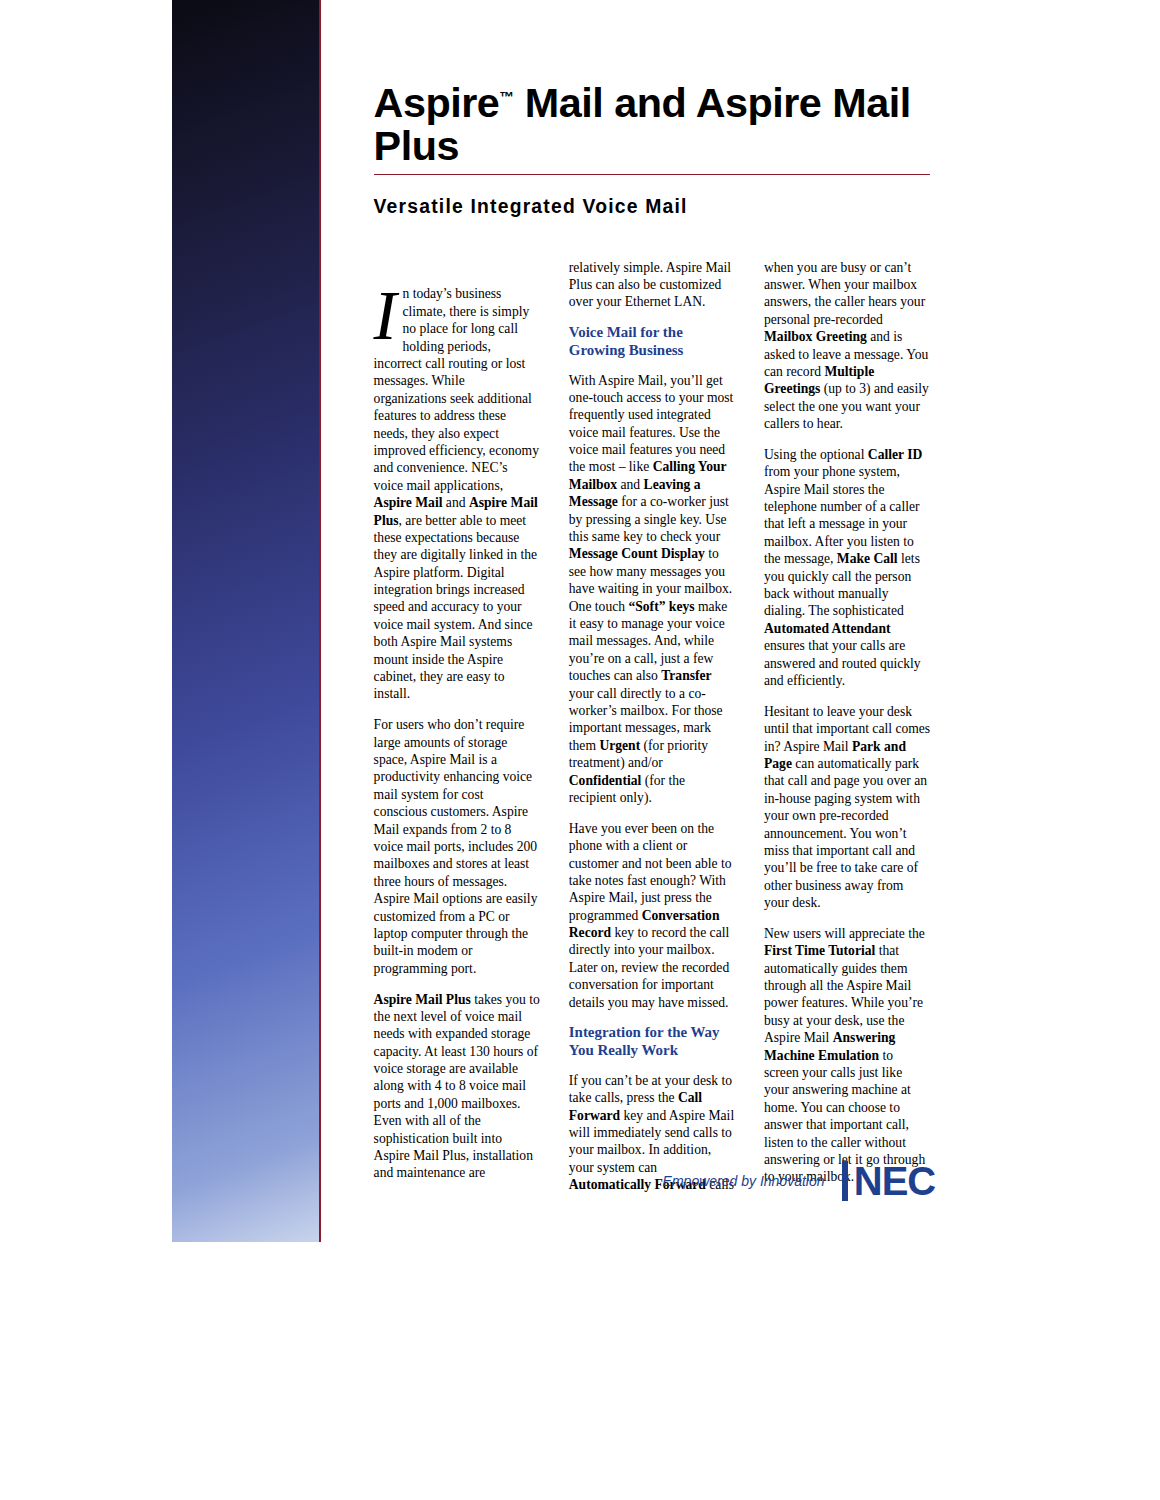Aspire™ Mail and Aspire Mail Plus
Versatile Integrated Voice Mail
In today’s business climate, there is simply no place for long call holding periods, incorrect call routing or lost messages. While organizations seek additional features to address these needs, they also expect improved efficiency, economy and convenience. NEC’s voice mail applications, Aspire Mail and Aspire Mail Plus, are better able to meet these expectations because they are digitally linked in the Aspire platform. Digital integration brings increased speed and accuracy to your voice mail system. And since both Aspire Mail systems mount inside the Aspire cabinet, they are easy to install.
For users who don’t require large amounts of storage space, Aspire Mail is a productivity enhancing voice mail system for cost conscious customers. Aspire Mail expands from 2 to 8 voice mail ports, includes 200 mailboxes and stores at least three hours of messages. Aspire Mail options are easily customized from a PC or laptop computer through the built-in modem or programming port.
Aspire Mail Plus takes you to the next level of voice mail needs with expanded storage capacity. At least 130 hours of voice storage are available along with 4 to 8 voice mail ports and 1,000 mailboxes. Even with all of the sophistication built into Aspire Mail Plus, installation and maintenance are relatively simple. Aspire Mail Plus can also be customized over your Ethernet LAN.
Voice Mail for the Growing Business
With Aspire Mail, you’ll get one-touch access to your most frequently used integrated voice mail features. Use the voice mail features you need the most – like Calling Your Mailbox and Leaving a Message for a co-worker just by pressing a single key. Use this same key to check your Message Count Display to see how many messages you have waiting in your mailbox. One touch “Soft” keys make it easy to manage your voice mail messages. And, while you’re on a call, just a few touches can also Transfer your call directly to a co-worker’s mailbox. For those important messages, mark them Urgent (for priority treatment) and/or Confidential (for the recipient only).
Have you ever been on the phone with a client or customer and not been able to take notes fast enough? With Aspire Mail, just press the programmed Conversation Record key to record the call directly into your mailbox. Later on, review the recorded conversation for important details you may have missed.
Integration for the Way You Really Work
If you can’t be at your desk to take calls, press the Call Forward key and Aspire Mail will immediately send calls to your mailbox. In addition, your system can Automatically Forward calls when you are busy or can’t answer. When your mailbox answers, the caller hears your personal pre-recorded Mailbox Greeting and is asked to leave a message. You can record Multiple Greetings (up to 3) and easily select the one you want your callers to hear.
Using the optional Caller ID from your phone system, Aspire Mail stores the telephone number of a caller that left a message in your mailbox. After you listen to the message, Make Call lets you quickly call the person back without manually dialing. The sophisticated Automated Attendant ensures that your calls are answered and routed quickly and efficiently.
Hesitant to leave your desk until that important call comes in? Aspire Mail Park and Page can automatically park that call and page you over an in-house paging system with your own pre-recorded announcement. You won’t miss that important call and you’ll be free to take care of other business away from your desk.
New users will appreciate the First Time Tutorial that automatically guides them through all the Aspire Mail power features. While you’re busy at your desk, use the Aspire Mail Answering Machine Emulation to screen your calls just like your answering machine at home. You can choose to answer that important call, listen to the caller without answering or let it go through to your mailbox.
Empowered by Innovation NEC